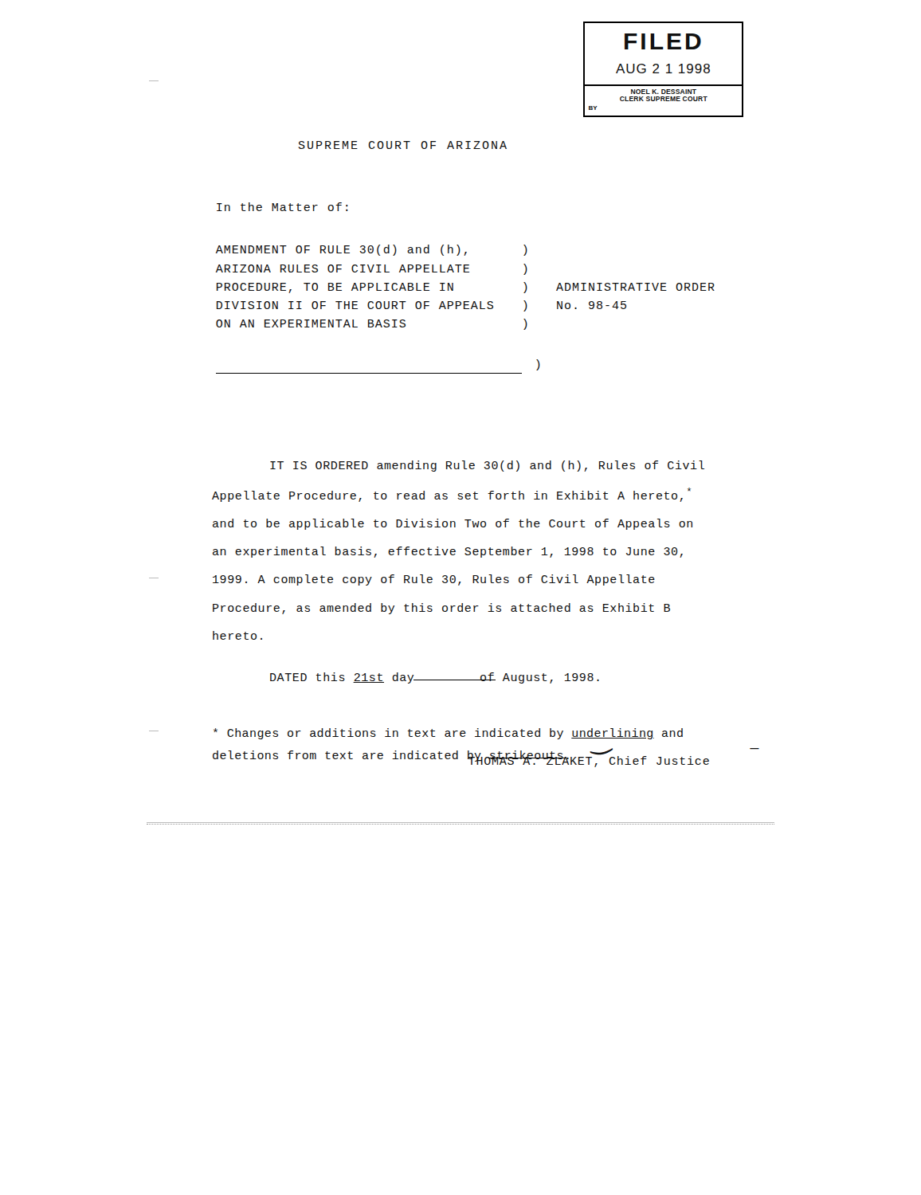FILED
AUG 2 1 1998
NOEL K. DESSAINT
CLERK SUPREME COURT
BY
SUPREME COURT OF ARIZONA
In the Matter of:
| AMENDMENT OF RULE 30(d) and (h), | ) | |
| ARIZONA RULES OF CIVIL APPELLATE | ) | |
| PROCEDURE, TO BE APPLICABLE IN | ) | ADMINISTRATIVE ORDER |
| DIVISION II OF THE COURT OF APPEALS | ) | No. 98-45 |
| ON AN EXPERIMENTAL BASIS | ) | |
| ) | | |
IT IS ORDERED amending Rule 30(d) and (h), Rules of Civil Appellate Procedure, to read as set forth in Exhibit A hereto,* and to be applicable to Division Two of the Court of Appeals on an experimental basis, effective September 1, 1998 to June 30, 1999. A complete copy of Rule 30, Rules of Civil Appellate Procedure, as amended by this order is attached as Exhibit B hereto.
DATED this 21st day of August, 1998.
— ‿ THOMAS A. ZLAKET, Chief Justice
* Changes or additions in text are indicated by underlining and deletions from text are indicated by strikeouts.